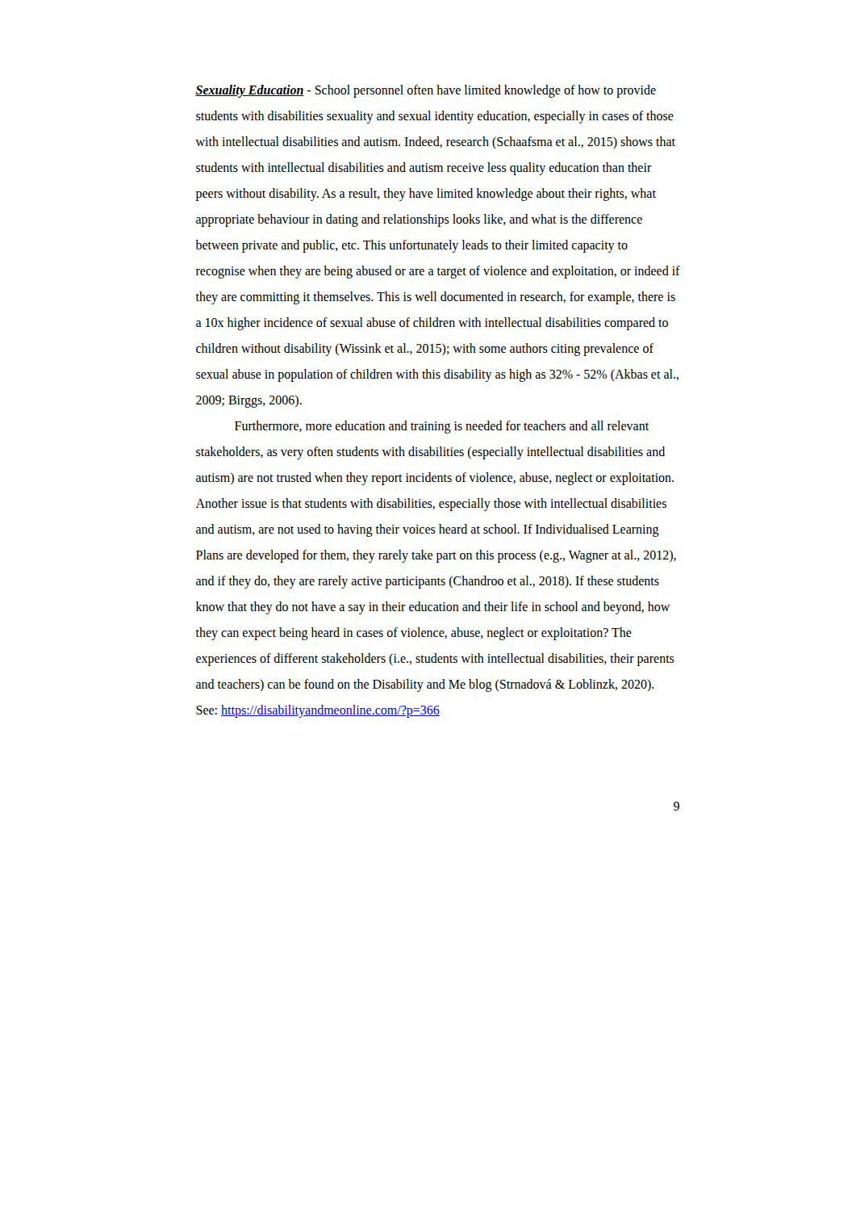Sexuality Education - School personnel often have limited knowledge of how to provide students with disabilities sexuality and sexual identity education, especially in cases of those with intellectual disabilities and autism. Indeed, research (Schaafsma et al., 2015) shows that students with intellectual disabilities and autism receive less quality education than their peers without disability. As a result, they have limited knowledge about their rights, what appropriate behaviour in dating and relationships looks like, and what is the difference between private and public, etc. This unfortunately leads to their limited capacity to recognise when they are being abused or are a target of violence and exploitation, or indeed if they are committing it themselves. This is well documented in research, for example, there is a 10x higher incidence of sexual abuse of children with intellectual disabilities compared to children without disability (Wissink et al., 2015); with some authors citing prevalence of sexual abuse in population of children with this disability as high as 32% - 52% (Akbas et al., 2009; Birggs, 2006).
Furthermore, more education and training is needed for teachers and all relevant stakeholders, as very often students with disabilities (especially intellectual disabilities and autism) are not trusted when they report incidents of violence, abuse, neglect or exploitation. Another issue is that students with disabilities, especially those with intellectual disabilities and autism, are not used to having their voices heard at school. If Individualised Learning Plans are developed for them, they rarely take part on this process (e.g., Wagner at al., 2012), and if they do, they are rarely active participants (Chandroo et al., 2018). If these students know that they do not have a say in their education and their life in school and beyond, how they can expect being heard in cases of violence, abuse, neglect or exploitation? The experiences of different stakeholders (i.e., students with intellectual disabilities, their parents and teachers) can be found on the Disability and Me blog (Strnadová & Loblinzk, 2020). See: https://disabilityandmeonline.com/?p=366
9